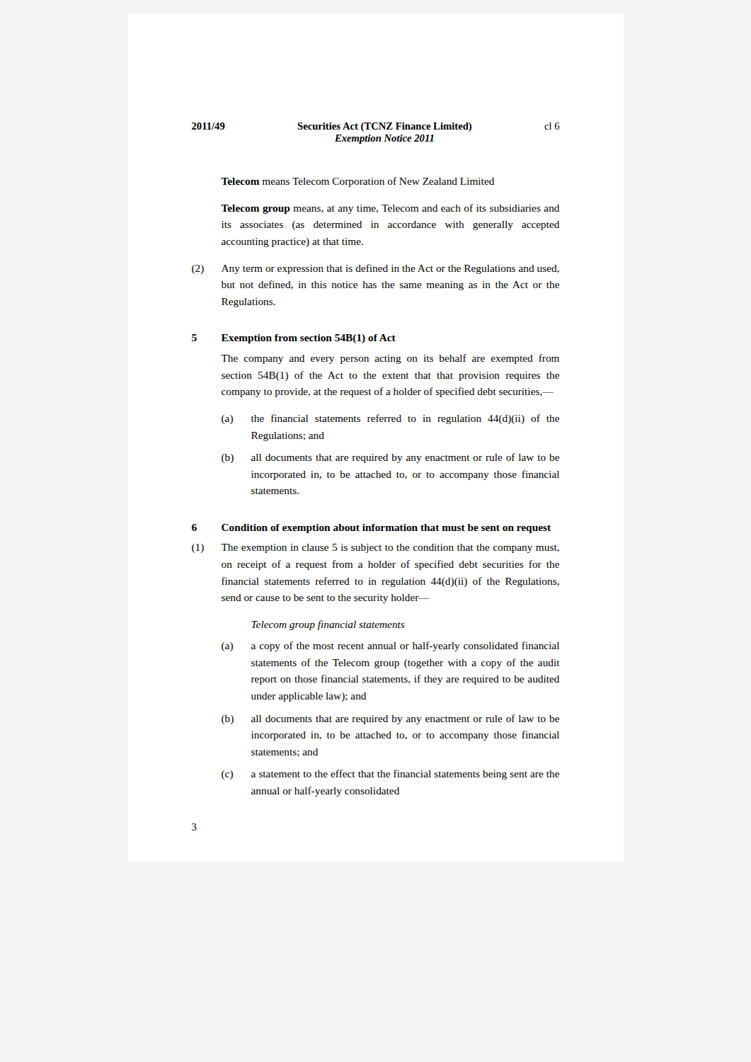2011/49
Securities Act (TCNZ Finance Limited)
Exemption Notice 2011
cl 6
Telecom means Telecom Corporation of New Zealand Limited
Telecom group means, at any time, Telecom and each of its subsidiaries and its associates (as determined in accordance with generally accepted accounting practice) at that time.
(2)
Any term or expression that is defined in the Act or the Regulations and used, but not defined, in this notice has the same meaning as in the Act or the Regulations.
5
Exemption from section 54B(1) of Act
The company and every person acting on its behalf are exempted from section 54B(1) of the Act to the extent that that provision requires the company to provide, at the request of a holder of specified debt securities,—
(a)
the financial statements referred to in regulation 44(d)(ii) of the Regulations; and
(b)
all documents that are required by any enactment or rule of law to be incorporated in, to be attached to, or to accompany those financial statements.
6
Condition of exemption about information that must be sent on request
(1)
The exemption in clause 5 is subject to the condition that the company must, on receipt of a request from a holder of specified debt securities for the financial statements referred to in regulation 44(d)(ii) of the Regulations, send or cause to be sent to the security holder—
Telecom group financial statements
(a)
a copy of the most recent annual or half-yearly consolidated financial statements of the Telecom group (together with a copy of the audit report on those financial statements, if they are required to be audited under applicable law); and
(b)
all documents that are required by any enactment or rule of law to be incorporated in, to be attached to, or to accompany those financial statements; and
(c)
a statement to the effect that the financial statements being sent are the annual or half-yearly consolidated
3